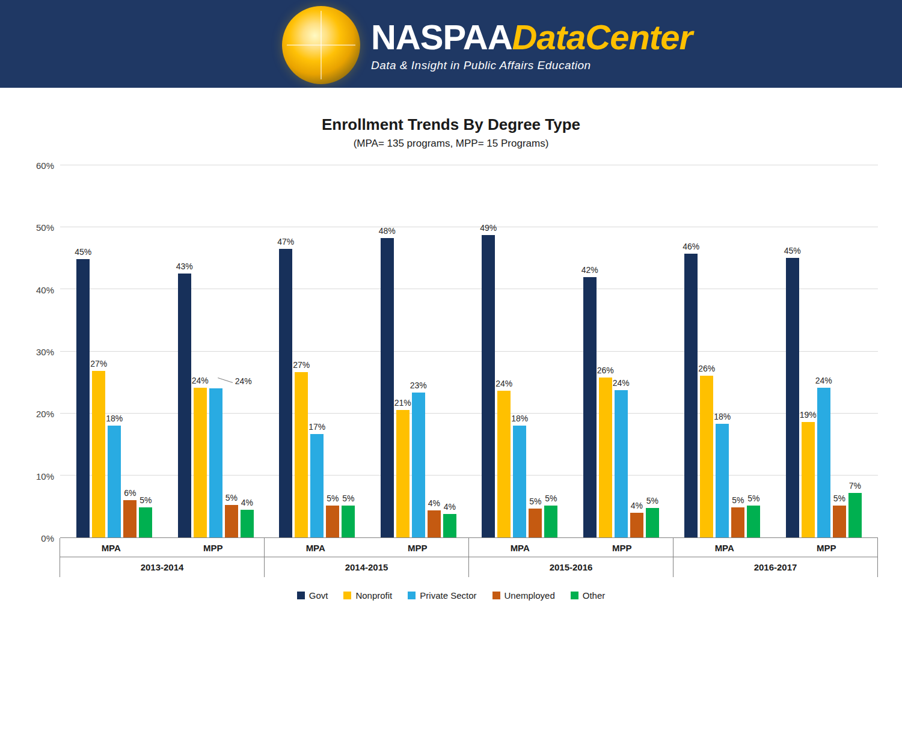NASPAA Data Center
Data & Insight in Public Affairs Education
Enrollment Trends By Degree Type
(MPA= 135 programs, MPP= 15 Programs)
60% 50% 40% 30% 20% 10% 0%
45%
27%
18%
6%
5%
43%
24%
24%
5%
4%
47%
27%
17%
5%
5%
48%
21%
23%
4%
4%
49%
24%
18%
5%
5%
42%
26%
24%
4%
5%
46%
26%
18%
5%
5%
45%
19%
24%
5%
7%
MPA MPP
2013-2014
MPA MPP
2014-2015
MPA MPP
2015-2016
MPA MPP
2016-2017
Govt Nonprofit Private Sector Unemployed Other
Enrollment Trends By Degree Type (MPA = 135 programs, MPP = 15 programs)
| Year | Degree | Govt | Nonprofit | Private Sector | Unemployed | Other |
| --- | --- | --- | --- | --- | --- | --- |
| 2013-2014 | MPA | 45% | 27% | 18% | 6% | 5% |
| 2013-2014 | MPP | 43% | 24% | 24% | 5% | 4% |
| 2014-2015 | MPA | 47% | 27% | 17% | 5% | 5% |
| 2014-2015 | MPP | 48% | 21% | 23% | 4% | 4% |
| 2015-2016 | MPA | 49% | 24% | 18% | 5% | 5% |
| 2015-2016 | MPP | 42% | 26% | 24% | 4% | 5% |
| 2016-2017 | MPA | 46% | 26% | 18% | 5% | 5% |
| 2016-2017 | MPP | 45% | 19% | 24% | 5% | 7% |